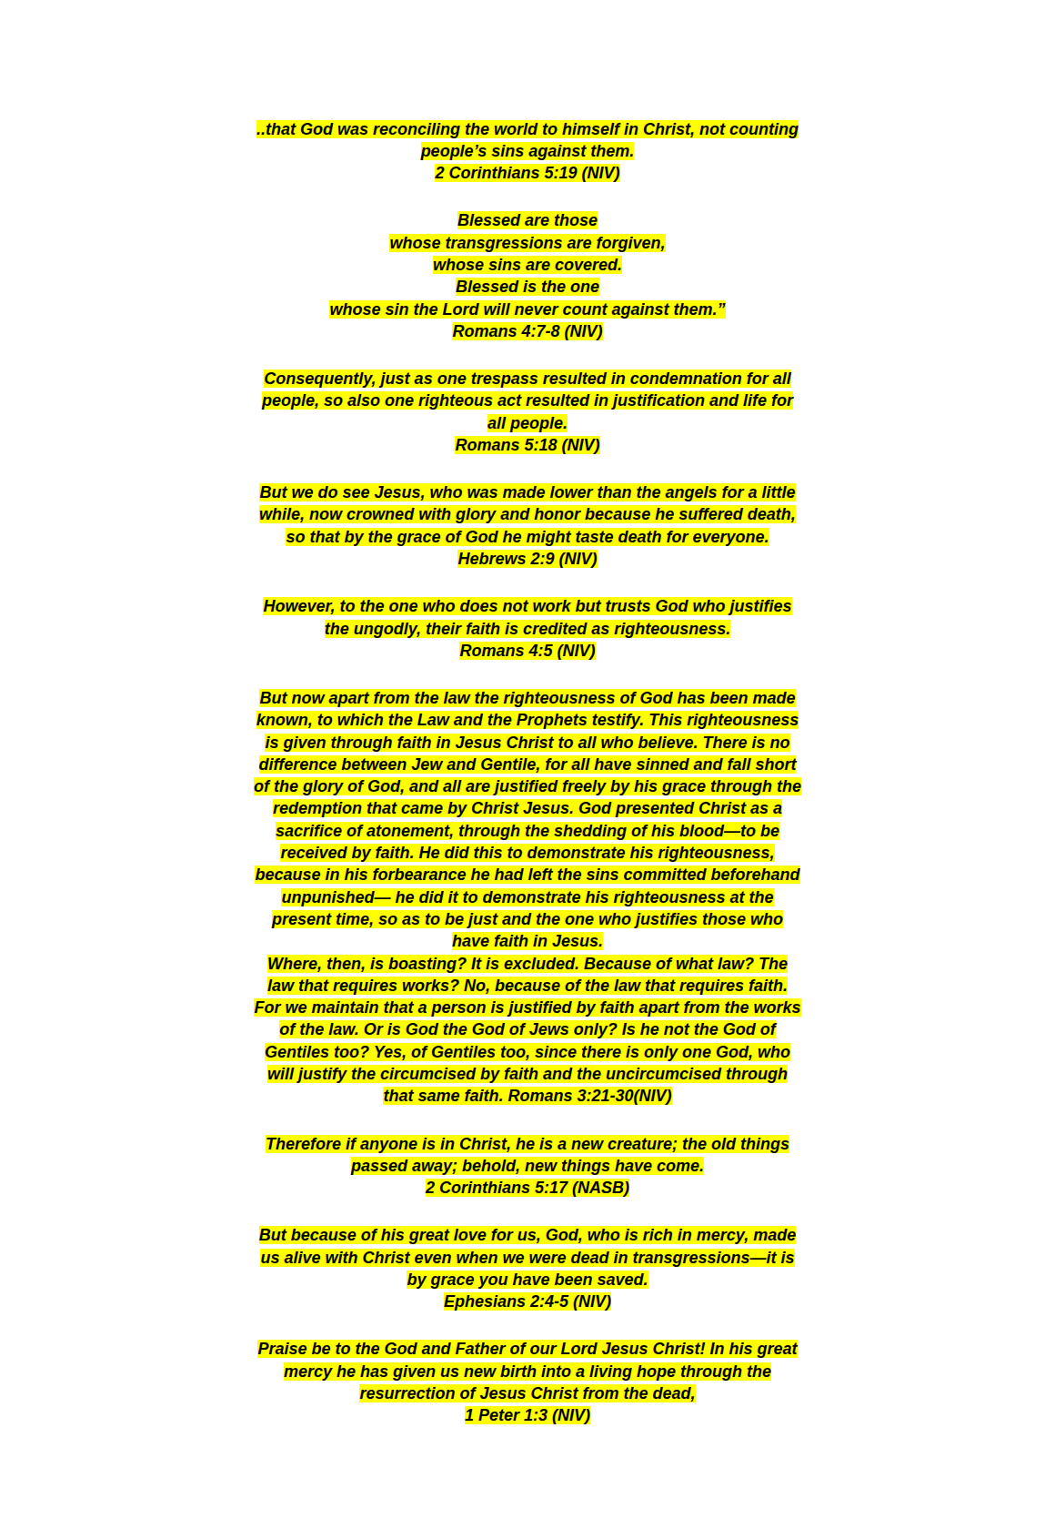..that God was reconciling the world to himself in Christ, not counting people’s sins against them.
2 Corinthians 5:19 (NIV)
Blessed are those
whose transgressions are forgiven,
whose sins are covered.
Blessed is the one
whose sin the Lord will never count against them.”
Romans 4:7-8 (NIV)
Consequently, just as one trespass resulted in condemnation for all people, so also one righteous act resulted in justification and life for all people.
Romans 5:18 (NIV)
But we do see Jesus, who was made lower than the angels for a little while, now crowned with glory and honor because he suffered death, so that by the grace of God he might taste death for everyone.
Hebrews 2:9 (NIV)
However, to the one who does not work but trusts God who justifies the ungodly, their faith is credited as righteousness.
Romans 4:5 (NIV)
But now apart from the law the righteousness of God has been made known, to which the Law and the Prophets testify. This righteousness is given through faith in Jesus Christ to all who believe. There is no difference between Jew and Gentile, for all have sinned and fall short of the glory of God, and all are justified freely by his grace through the redemption that came by Christ Jesus. God presented Christ as a sacrifice of atonement, through the shedding of his blood—to be received by faith. He did this to demonstrate his righteousness, because in his forbearance he had left the sins committed beforehand unpunished— he did it to demonstrate his righteousness at the present time, so as to be just and the one who justifies those who have faith in Jesus.
Where, then, is boasting? It is excluded. Because of what law? The law that requires works? No, because of the law that requires faith. For we maintain that a person is justified by faith apart from the works of the law. Or is God the God of Jews only? Is he not the God of Gentiles too? Yes, of Gentiles too, since there is only one God, who will justify the circumcised by faith and the uncircumcised through that same faith. Romans 3:21-30(NIV)
Therefore if anyone is in Christ, he is a new creature; the old things passed away; behold, new things have come.
2 Corinthians 5:17 (NASB)
But because of his great love for us, God, who is rich in mercy, made us alive with Christ even when we were dead in transgressions—it is by grace you have been saved.
Ephesians 2:4-5 (NIV)
Praise be to the God and Father of our Lord Jesus Christ! In his great mercy he has given us new birth into a living hope through the resurrection of Jesus Christ from the dead,
1 Peter 1:3 (NIV)